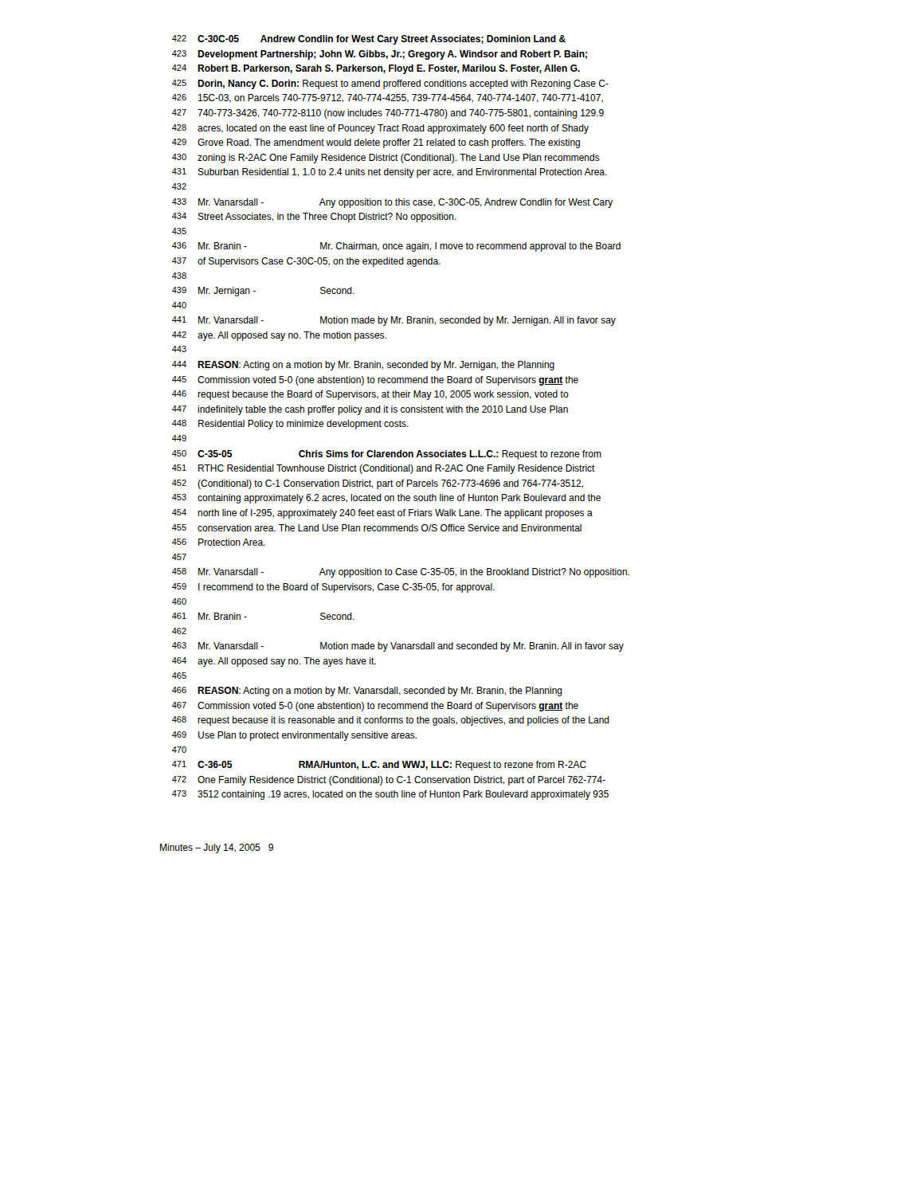422
C-30C-05 Andrew Condlin for West Cary Street Associates; Dominion Land &
423
Development Partnership; John W. Gibbs, Jr.; Gregory A. Windsor and Robert P. Bain;
424
Robert B. Parkerson, Sarah S. Parkerson, Floyd E. Foster, Marilou S. Foster, Allen G.
425
Dorin, Nancy C. Dorin: Request to amend proffered conditions accepted with Rezoning Case C-
426
15C-03, on Parcels 740-775-9712, 740-774-4255, 739-774-4564, 740-774-1407, 740-771-4107,
427
740-773-3426, 740-772-8110 (now includes 740-771-4780) and 740-775-5801, containing 129.9
428
acres, located on the east line of Pouncey Tract Road approximately 600 feet north of Shady
429
Grove Road. The amendment would delete proffer 21 related to cash proffers. The existing
430
zoning is R-2AC One Family Residence District (Conditional). The Land Use Plan recommends
431
Suburban Residential 1, 1.0 to 2.4 units net density per acre, and Environmental Protection Area.
432
433
Mr. Vanarsdall - Any opposition to this case, C-30C-05, Andrew Condlin for West Cary
434
Street Associates, in the Three Chopt District? No opposition.
435
436
Mr. Branin - Mr. Chairman, once again, I move to recommend approval to the Board
437
of Supervisors Case C-30C-05, on the expedited agenda.
438
439
Mr. Jernigan - Second.
440
441
Mr. Vanarsdall - Motion made by Mr. Branin, seconded by Mr. Jernigan. All in favor say
442
aye. All opposed say no. The motion passes.
443
444
REASON: Acting on a motion by Mr. Branin, seconded by Mr. Jernigan, the Planning
445
Commission voted 5-0 (one abstention) to recommend the Board of Supervisors grant the
446
request because the Board of Supervisors, at their May 10, 2005 work session, voted to
447
indefinitely table the cash proffer policy and it is consistent with the 2010 Land Use Plan
448
Residential Policy to minimize development costs.
449
450
C-35-05 Chris Sims for Clarendon Associates L.L.C.: Request to rezone from
451
RTHC Residential Townhouse District (Conditional) and R-2AC One Family Residence District
452
(Conditional) to C-1 Conservation District, part of Parcels 762-773-4696 and 764-774-3512,
453
containing approximately 6.2 acres, located on the south line of Hunton Park Boulevard and the
454
north line of I-295, approximately 240 feet east of Friars Walk Lane. The applicant proposes a
455
conservation area. The Land Use Plan recommends O/S Office Service and Environmental
456
Protection Area.
457
458
Mr. Vanarsdall - Any opposition to Case C-35-05, in the Brookland District? No opposition.
459
I recommend to the Board of Supervisors, Case C-35-05, for approval.
460
461
Mr. Branin - Second.
462
463
Mr. Vanarsdall - Motion made by Vanarsdall and seconded by Mr. Branin. All in favor say
464
aye. All opposed say no. The ayes have it.
465
466
REASON: Acting on a motion by Mr. Vanarsdall, seconded by Mr. Branin, the Planning
467
Commission voted 5-0 (one abstention) to recommend the Board of Supervisors grant the
468
request because it is reasonable and it conforms to the goals, objectives, and policies of the Land
469
Use Plan to protect environmentally sensitive areas.
470
471
C-36-05 RMA/Hunton, L.C. and WWJ, LLC: Request to rezone from R-2AC
472
One Family Residence District (Conditional) to C-1 Conservation District, part of Parcel 762-774-
473
3512 containing .19 acres, located on the south line of Hunton Park Boulevard approximately 935
Minutes – July 14, 20059